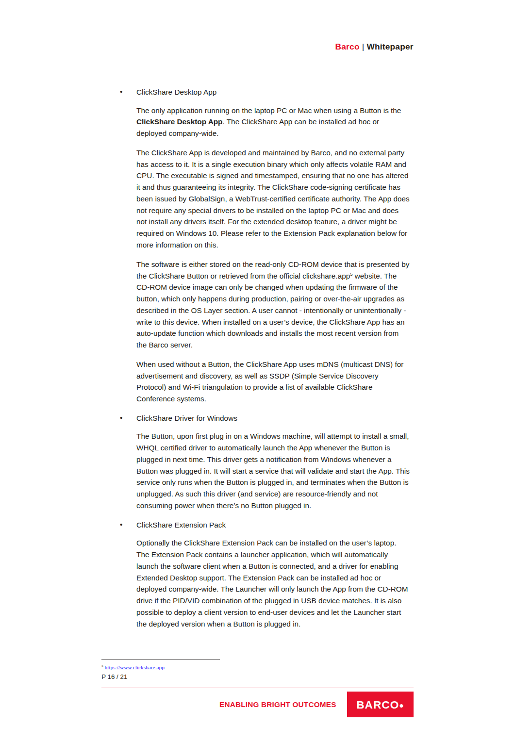Barco | Whitepaper
ClickShare Desktop App
The only application running on the laptop PC or Mac when using a Button is the ClickShare Desktop App. The ClickShare App can be installed ad hoc or deployed company-wide.
The ClickShare App is developed and maintained by Barco, and no external party has access to it. It is a single execution binary which only affects volatile RAM and CPU. The executable is signed and timestamped, ensuring that no one has altered it and thus guaranteeing its integrity. The ClickShare code-signing certificate has been issued by GlobalSign, a WebTrust-certified certificate authority. The App does not require any special drivers to be installed on the laptop PC or Mac and does not install any drivers itself. For the extended desktop feature, a driver might be required on Windows 10. Please refer to the Extension Pack explanation below for more information on this.
The software is either stored on the read-only CD-ROM device that is presented by the ClickShare Button or retrieved from the official clickshare.app5 website. The CD-ROM device image can only be changed when updating the firmware of the button, which only happens during production, pairing or over-the-air upgrades as described in the OS Layer section. A user cannot - intentionally or unintentionally - write to this device. When installed on a user’s device, the ClickShare App has an auto-update function which downloads and installs the most recent version from the Barco server.
When used without a Button, the ClickShare App uses mDNS (multicast DNS) for advertisement and discovery, as well as SSDP (Simple Service Discovery Protocol) and Wi-Fi triangulation to provide a list of available ClickShare Conference systems.
ClickShare Driver for Windows
The Button, upon first plug in on a Windows machine, will attempt to install a small, WHQL certified driver to automatically launch the App whenever the Button is plugged in next time. This driver gets a notification from Windows whenever a Button was plugged in. It will start a service that will validate and start the App. This service only runs when the Button is plugged in, and terminates when the Button is unplugged. As such this driver (and service) are resource-friendly and not consuming power when there’s no Button plugged in.
ClickShare Extension Pack
Optionally the ClickShare Extension Pack can be installed on the user’s laptop. The Extension Pack contains a launcher application, which will automatically launch the software client when a Button is connected, and a driver for enabling Extended Desktop support. The Extension Pack can be installed ad hoc or deployed company-wide. The Launcher will only launch the App from the CD-ROM drive if the PID/VID combination of the plugged in USB device matches. It is also possible to deploy a client version to end-user devices and let the Launcher start the deployed version when a Button is plugged in.
5 https://www.clickshare.app
P 16 / 21
ENABLING BRIGHT OUTCOMES BARCO●